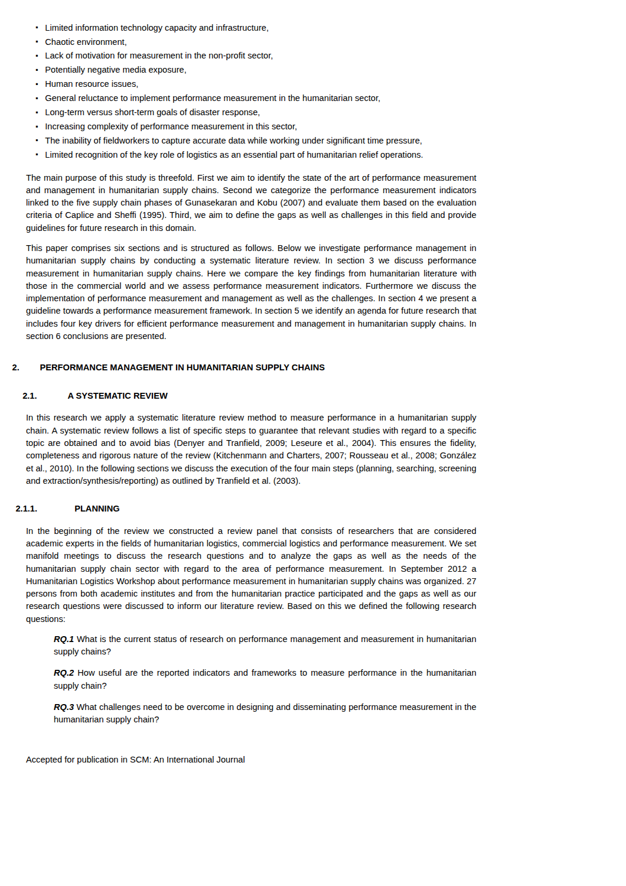Limited information technology capacity and infrastructure,
Chaotic environment,
Lack of motivation for measurement in the non-profit sector,
Potentially negative media exposure,
Human resource issues,
General reluctance to implement performance measurement in the humanitarian sector,
Long-term versus short-term goals of disaster response,
Increasing complexity of performance measurement in this sector,
The inability of fieldworkers to capture accurate data while working under significant time pressure,
Limited recognition of the key role of logistics as an essential part of humanitarian relief operations.
The main purpose of this study is threefold. First we aim to identify the state of the art of performance measurement and management in humanitarian supply chains. Second we categorize the performance measurement indicators linked to the five supply chain phases of Gunasekaran and Kobu (2007) and evaluate them based on the evaluation criteria of Caplice and Sheffi (1995). Third, we aim to define the gaps as well as challenges in this field and provide guidelines for future research in this domain.
This paper comprises six sections and is structured as follows. Below we investigate performance management in humanitarian supply chains by conducting a systematic literature review. In section 3 we discuss performance measurement in humanitarian supply chains. Here we compare the key findings from humanitarian literature with those in the commercial world and we assess performance measurement indicators. Furthermore we discuss the implementation of performance measurement and management as well as the challenges. In section 4 we present a guideline towards a performance measurement framework. In section 5 we identify an agenda for future research that includes four key drivers for efficient performance measurement and management in humanitarian supply chains. In section 6 conclusions are presented.
2. PERFORMANCE MANAGEMENT IN HUMANITARIAN SUPPLY CHAINS
2.1. A SYSTEMATIC REVIEW
In this research we apply a systematic literature review method to measure performance in a humanitarian supply chain. A systematic review follows a list of specific steps to guarantee that relevant studies with regard to a specific topic are obtained and to avoid bias (Denyer and Tranfield, 2009; Leseure et al., 2004). This ensures the fidelity, completeness and rigorous nature of the review (Kitchenmann and Charters, 2007; Rousseau et al., 2008; González et al., 2010). In the following sections we discuss the execution of the four main steps (planning, searching, screening and extraction/synthesis/reporting) as outlined by Tranfield et al. (2003).
2.1.1. PLANNING
In the beginning of the review we constructed a review panel that consists of researchers that are considered academic experts in the fields of humanitarian logistics, commercial logistics and performance measurement. We set manifold meetings to discuss the research questions and to analyze the gaps as well as the needs of the humanitarian supply chain sector with regard to the area of performance measurement. In September 2012 a Humanitarian Logistics Workshop about performance measurement in humanitarian supply chains was organized. 27 persons from both academic institutes and from the humanitarian practice participated and the gaps as well as our research questions were discussed to inform our literature review. Based on this we defined the following research questions:
RQ.1 What is the current status of research on performance management and measurement in humanitarian supply chains?
RQ.2 How useful are the reported indicators and frameworks to measure performance in the humanitarian supply chain?
RQ.3 What challenges need to be overcome in designing and disseminating performance measurement in the humanitarian supply chain?
Accepted for publication in SCM: An International Journal